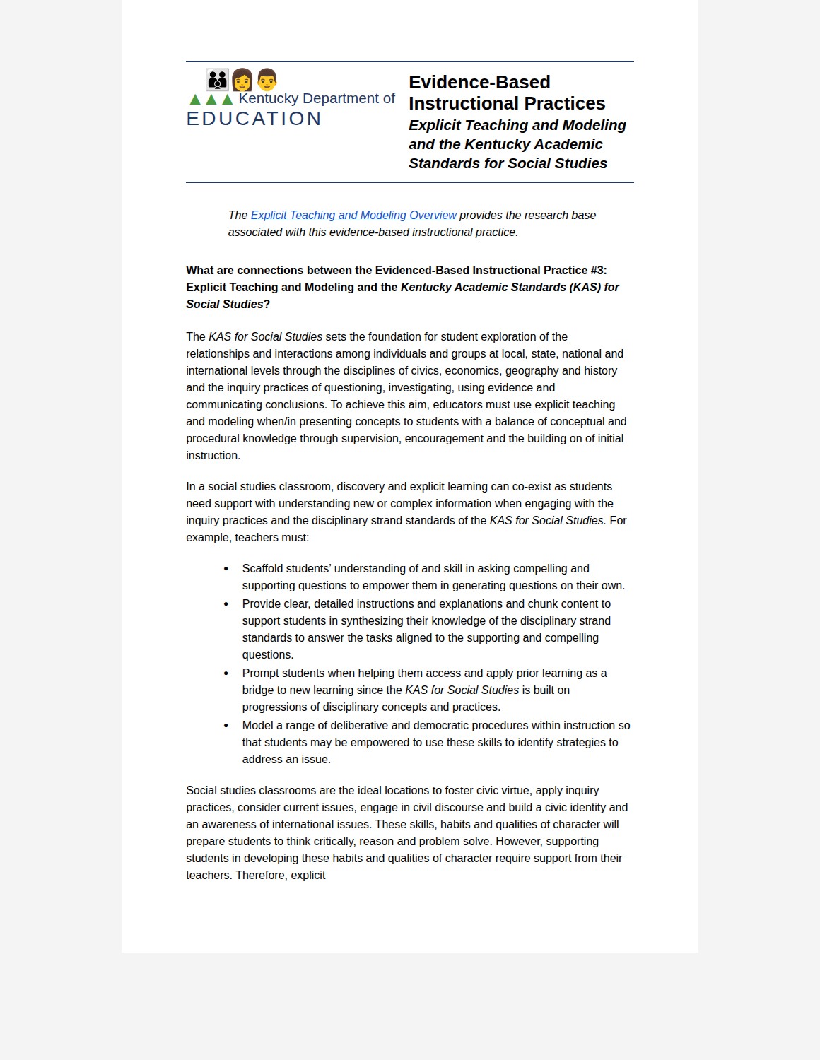👪👩👨
▲▲▲ Kentucky Department of
EDUCATION
Evidence-Based Instructional Practices
Explicit Teaching and Modeling and the Kentucky Academic Standards for Social Studies
The Explicit Teaching and Modeling Overview provides the research base associated with this evidence-based instructional practice.
What are connections between the Evidenced-Based Instructional Practice #3: Explicit Teaching and Modeling and the Kentucky Academic Standards (KAS) for Social Studies?
The KAS for Social Studies sets the foundation for student exploration of the relationships and interactions among individuals and groups at local, state, national and international levels through the disciplines of civics, economics, geography and history and the inquiry practices of questioning, investigating, using evidence and communicating conclusions. To achieve this aim, educators must use explicit teaching and modeling when/in presenting concepts to students with a balance of conceptual and procedural knowledge through supervision, encouragement and the building on of initial instruction.
In a social studies classroom, discovery and explicit learning can co-exist as students need support with understanding new or complex information when engaging with the inquiry practices and the disciplinary strand standards of the KAS for Social Studies. For example, teachers must:
Scaffold students’ understanding of and skill in asking compelling and supporting questions to empower them in generating questions on their own.
Provide clear, detailed instructions and explanations and chunk content to support students in synthesizing their knowledge of the disciplinary strand standards to answer the tasks aligned to the supporting and compelling questions.
Prompt students when helping them access and apply prior learning as a bridge to new learning since the KAS for Social Studies is built on progressions of disciplinary concepts and practices.
Model a range of deliberative and democratic procedures within instruction so that students may be empowered to use these skills to identify strategies to address an issue.
Social studies classrooms are the ideal locations to foster civic virtue, apply inquiry practices, consider current issues, engage in civil discourse and build a civic identity and an awareness of international issues. These skills, habits and qualities of character will prepare students to think critically, reason and problem solve. However, supporting students in developing these habits and qualities of character require support from their teachers. Therefore, explicit